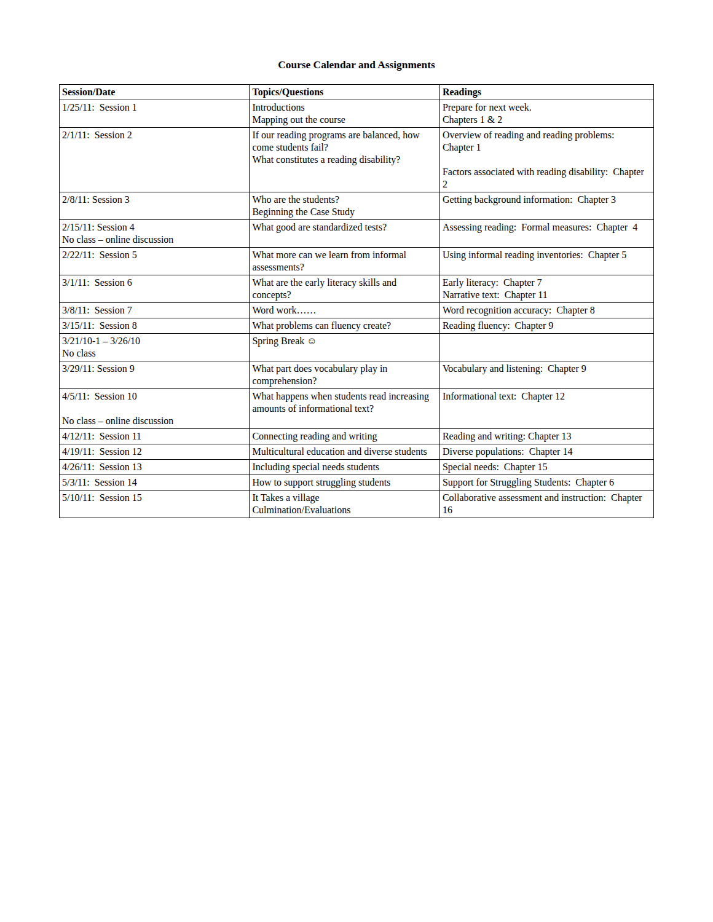Course Calendar and Assignments
| Session/Date | Topics/Questions | Readings |
| --- | --- | --- |
| 1/25/11: Session 1 | Introductions Mapping out the course | Prepare for next week. Chapters 1 & 2 |
| 2/1/11: Session 2 | If our reading programs are balanced, how come students fail? What constitutes a reading disability? | Overview of reading and reading problems: Chapter 1 Factors associated with reading disability: Chapter 2 |
| 2/8/11: Session 3 | Who are the students? Beginning the Case Study | Getting background information: Chapter 3 |
| 2/15/11: Session 4 No class – online discussion | What good are standardized tests? | Assessing reading: Formal measures: Chapter 4 |
| 2/22/11: Session 5 | What more can we learn from informal assessments? | Using informal reading inventories: Chapter 5 |
| 3/1/11: Session 6 | What are the early literacy skills and concepts? | Early literacy: Chapter 7 Narrative text: Chapter 11 |
| 3/8/11: Session 7 | Word work…… | Word recognition accuracy: Chapter 8 |
| 3/15/11: Session 8 | What problems can fluency create? | Reading fluency: Chapter 9 |
| 3/21/10-1 – 3/26/10 No class | Spring Break ☺ | |
| 3/29/11: Session 9 | What part does vocabulary play in comprehension? | Vocabulary and listening: Chapter 9 |
| 4/5/11: Session 10 No class – online discussion | What happens when students read increasing amounts of informational text? | Informational text: Chapter 12 |
| 4/12/11: Session 11 | Connecting reading and writing | Reading and writing: Chapter 13 |
| 4/19/11: Session 12 | Multicultural education and diverse students | Diverse populations: Chapter 14 |
| 4/26/11: Session 13 | Including special needs students | Special needs: Chapter 15 |
| 5/3/11: Session 14 | How to support struggling students | Support for Struggling Students: Chapter 6 |
| 5/10/11: Session 15 | It Takes a village Culmination/Evaluations | Collaborative assessment and instruction: Chapter 16 |